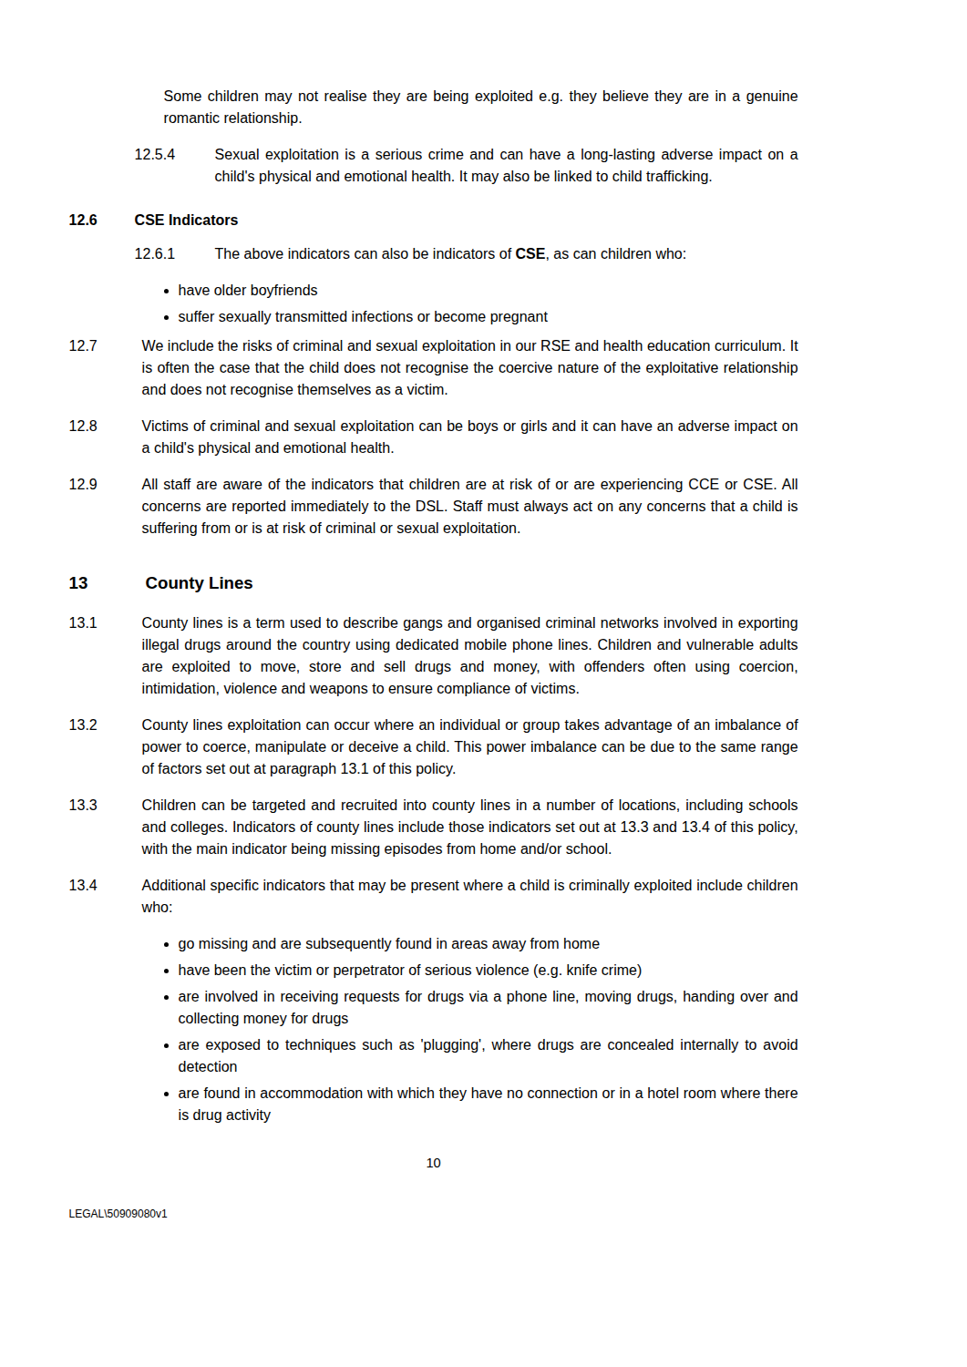Some children may not realise they are being exploited e.g. they believe they are in a genuine romantic relationship.
12.5.4
Sexual exploitation is a serious crime and can have a long-lasting adverse impact on a child's physical and emotional health. It may also be linked to child trafficking.
12.6 CSE Indicators
12.6.1
The above indicators can also be indicators of CSE, as can children who:
have older boyfriends
suffer sexually transmitted infections or become pregnant
12.7
We include the risks of criminal and sexual exploitation in our RSE and health education curriculum. It is often the case that the child does not recognise the coercive nature of the exploitative relationship and does not recognise themselves as a victim.
12.8
Victims of criminal and sexual exploitation can be boys or girls and it can have an adverse impact on a child's physical and emotional health.
12.9
All staff are aware of the indicators that children are at risk of or are experiencing CCE or CSE. All concerns are reported immediately to the DSL. Staff must always act on any concerns that a child is suffering from or is at risk of criminal or sexual exploitation.
13 County Lines
13.1
County lines is a term used to describe gangs and organised criminal networks involved in exporting illegal drugs around the country using dedicated mobile phone lines. Children and vulnerable adults are exploited to move, store and sell drugs and money, with offenders often using coercion, intimidation, violence and weapons to ensure compliance of victims.
13.2
County lines exploitation can occur where an individual or group takes advantage of an imbalance of power to coerce, manipulate or deceive a child. This power imbalance can be due to the same range of factors set out at paragraph 13.1 of this policy.
13.3
Children can be targeted and recruited into county lines in a number of locations, including schools and colleges. Indicators of county lines include those indicators set out at 13.3 and 13.4 of this policy, with the main indicator being missing episodes from home and/or school.
13.4
Additional specific indicators that may be present where a child is criminally exploited include children who:
go missing and are subsequently found in areas away from home
have been the victim or perpetrator of serious violence (e.g. knife crime)
are involved in receiving requests for drugs via a phone line, moving drugs, handing over and collecting money for drugs
are exposed to techniques such as 'plugging', where drugs are concealed internally to avoid detection
are found in accommodation with which they have no connection or in a hotel room where there is drug activity
10
LEGAL\50909080v1